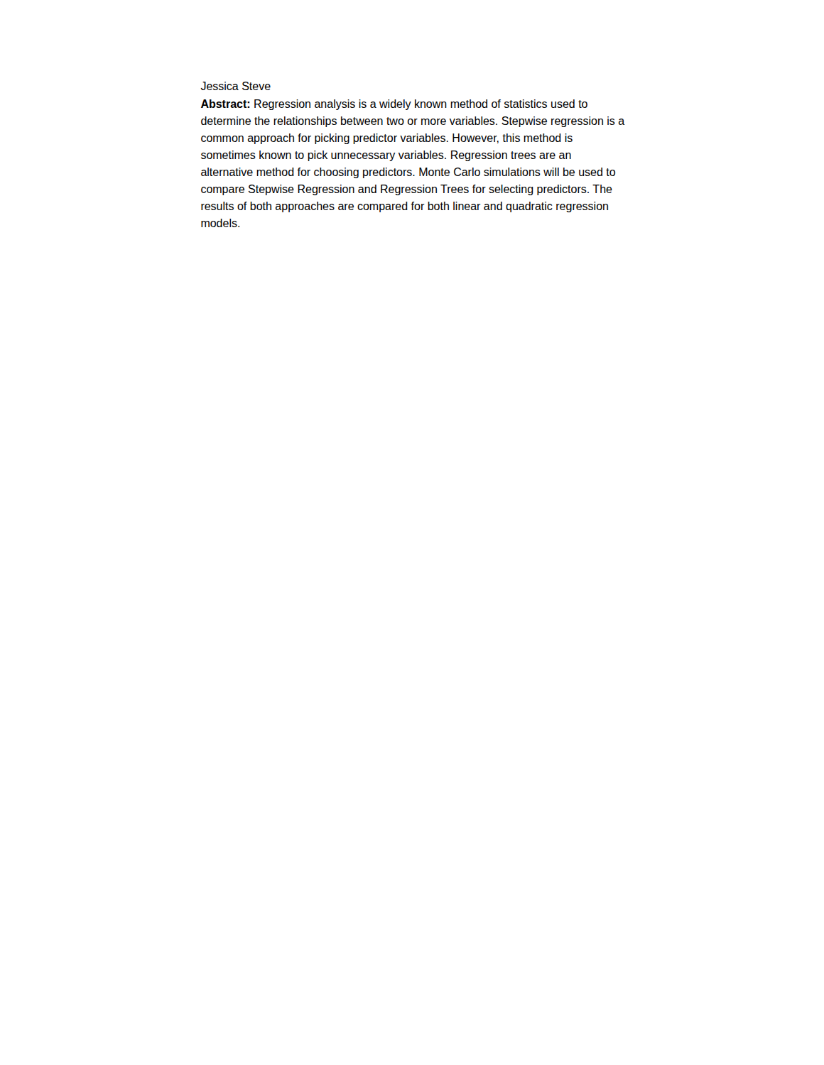Jessica Steve
Abstract: Regression analysis is a widely known method of statistics used to determine the relationships between two or more variables. Stepwise regression is a common approach for picking predictor variables. However, this method is sometimes known to pick unnecessary variables. Regression trees are an alternative method for choosing predictors. Monte Carlo simulations will be used to compare Stepwise Regression and Regression Trees for selecting predictors. The results of both approaches are compared for both linear and quadratic regression models.